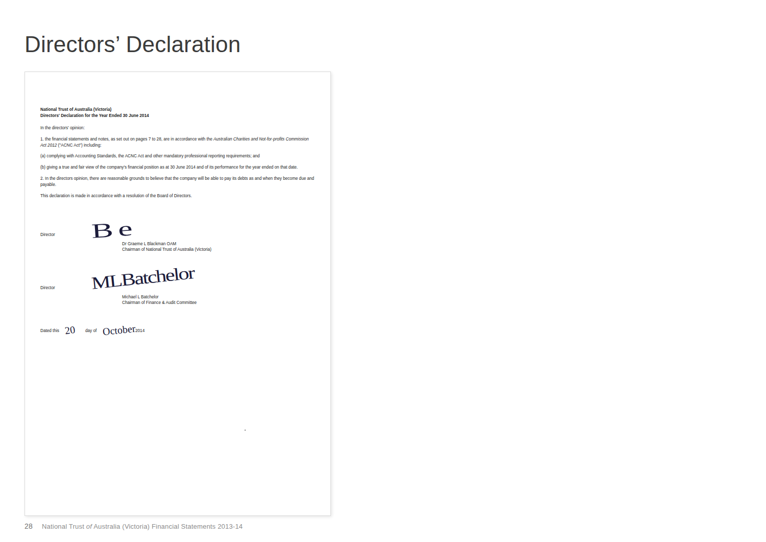Directors’ Declaration
National Trust of Australia (Victoria) Directors' Declaration for the Year Ended 30 June 2014
In the directors' opinion:
1. the financial statements and notes, as set out on pages 7 to 28, are in accordance with the Australian Charities and Not-for-profits Commission Act 2012 ("ACNC Act") including:
(a) complying with Accounting Standards, the ACNC Act and other mandatory professional reporting requirements; and
(b) giving a true and fair view of the company's financial position as at 30 June 2014 and of its performance for the year ended on that date.
2. In the directors opinion, there are reasonable grounds to believe that the company will be able to pay its debts as and when they become due and payable.
This declaration is made in accordance with a resolution of the Board of Directors.
Director
Be
Dr Graeme L Blackman OAM Chairman of National Trust of Australia (Victoria)
Director
MLBatchelor
Michael L Batchelor Chairman of Finance & Audit Committee
Dated this 20 day of October 2014
28 National Trust of Australia (Victoria) Financial Statements 2013-14